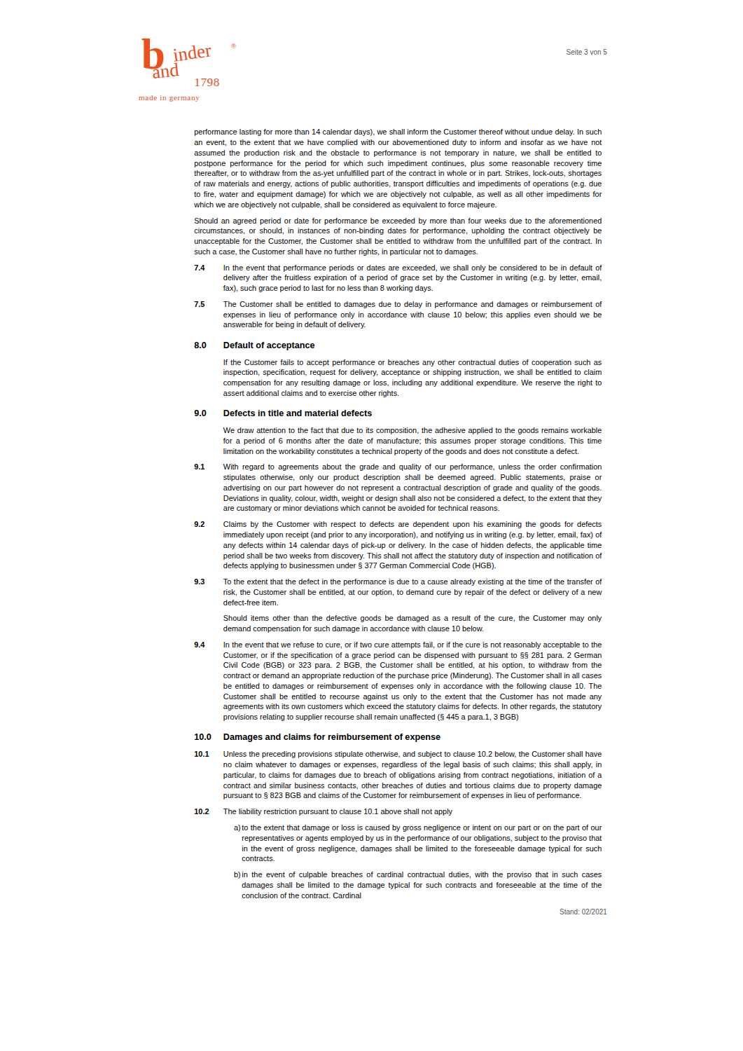b inder and ® 1798 made in germany
Seite 3 von 5
performance lasting for more than 14 calendar days), we shall inform the Customer thereof without undue delay. In such an event, to the extent that we have complied with our abovementioned duty to inform and insofar as we have not assumed the production risk and the obstacle to performance is not temporary in nature, we shall be entitled to postpone performance for the period for which such impediment continues, plus some reasonable recovery time thereafter, or to withdraw from the as-yet unfulfilled part of the contract in whole or in part. Strikes, lock-outs, shortages of raw materials and energy, actions of public authorities, transport difficulties and impediments of operations (e.g. due to fire, water and equipment damage) for which we are objectively not culpable, as well as all other impediments for which we are objectively not culpable, shall be considered as equivalent to force majeure.
Should an agreed period or date for performance be exceeded by more than four weeks due to the aforementioned circumstances, or should, in instances of non-binding dates for performance, upholding the contract objectively be unacceptable for the Customer, the Customer shall be entitled to withdraw from the unfulfilled part of the contract. In such a case, the Customer shall have no further rights, in particular not to damages.
7.4
In the event that performance periods or dates are exceeded, we shall only be considered to be in default of delivery after the fruitless expiration of a period of grace set by the Customer in writing (e.g. by letter, email, fax), such grace period to last for no less than 8 working days.
7.5
The Customer shall be entitled to damages due to delay in performance and damages or reimbursement of expenses in lieu of performance only in accordance with clause 10 below; this applies even should we be answerable for being in default of delivery.
8.0
Default of acceptance
If the Customer fails to accept performance or breaches any other contractual duties of cooperation such as inspection, specification, request for delivery, acceptance or shipping instruction, we shall be entitled to claim compensation for any resulting damage or loss, including any additional expenditure. We reserve the right to assert additional claims and to exercise other rights.
9.0
Defects in title and material defects
We draw attention to the fact that due to its composition, the adhesive applied to the goods remains workable for a period of 6 months after the date of manufacture; this assumes proper storage conditions. This time limitation on the workability constitutes a technical property of the goods and does not constitute a defect.
9.1
With regard to agreements about the grade and quality of our performance, unless the order confirmation stipulates otherwise, only our product description shall be deemed agreed. Public statements, praise or advertising on our part however do not represent a contractual description of grade and quality of the goods. Deviations in quality, colour, width, weight or design shall also not be considered a defect, to the extent that they are customary or minor deviations which cannot be avoided for technical reasons.
9.2
Claims by the Customer with respect to defects are dependent upon his examining the goods for defects immediately upon receipt (and prior to any incorporation), and notifying us in writing (e.g. by letter, email, fax) of any defects within 14 calendar days of pick-up or delivery. In the case of hidden defects, the applicable time period shall be two weeks from discovery. This shall not affect the statutory duty of inspection and notification of defects applying to businessmen under § 377 German Commercial Code (HGB).
9.3
To the extent that the defect in the performance is due to a cause already existing at the time of the transfer of risk, the Customer shall be entitled, at our option, to demand cure by repair of the defect or delivery of a new defect-free item.
Should items other than the defective goods be damaged as a result of the cure, the Customer may only demand compensation for such damage in accordance with clause 10 below.
9.4
In the event that we refuse to cure, or if two cure attempts fail, or if the cure is not reasonably acceptable to the Customer, or if the specification of a grace period can be dispensed with pursuant to §§ 281 para. 2 German Civil Code (BGB) or 323 para. 2 BGB, the Customer shall be entitled, at his option, to withdraw from the contract or demand an appropriate reduction of the purchase price (Minderung). The Customer shall in all cases be entitled to damages or reimbursement of expenses only in accordance with the following clause 10. The Customer shall be entitled to recourse against us only to the extent that the Customer has not made any agreements with its own customers which exceed the statutory claims for defects. In other regards, the statutory provisions relating to supplier recourse shall remain unaffected (§ 445 a para.1, 3 BGB)
10.0
Damages and claims for reimbursement of expense
10.1
Unless the preceding provisions stipulate otherwise, and subject to clause 10.2 below, the Customer shall have no claim whatever to damages or expenses, regardless of the legal basis of such claims; this shall apply, in particular, to claims for damages due to breach of obligations arising from contract negotiations, initiation of a contract and similar business contacts, other breaches of duties and tortious claims due to property damage pursuant to § 823 BGB and claims of the Customer for reimbursement of expenses in lieu of performance.
10.2
The liability restriction pursuant to clause 10.1 above shall not apply
a) to the extent that damage or loss is caused by gross negligence or intent on our part or on the part of our representatives or agents employed by us in the performance of our obligations, subject to the proviso that in the event of gross negligence, damages shall be limited to the foreseeable damage typical for such contracts.
b) in the event of culpable breaches of cardinal contractual duties, with the proviso that in such cases damages shall be limited to the damage typical for such contracts and foreseeable at the time of the conclusion of the contract. Cardinal
Stand: 02/2021